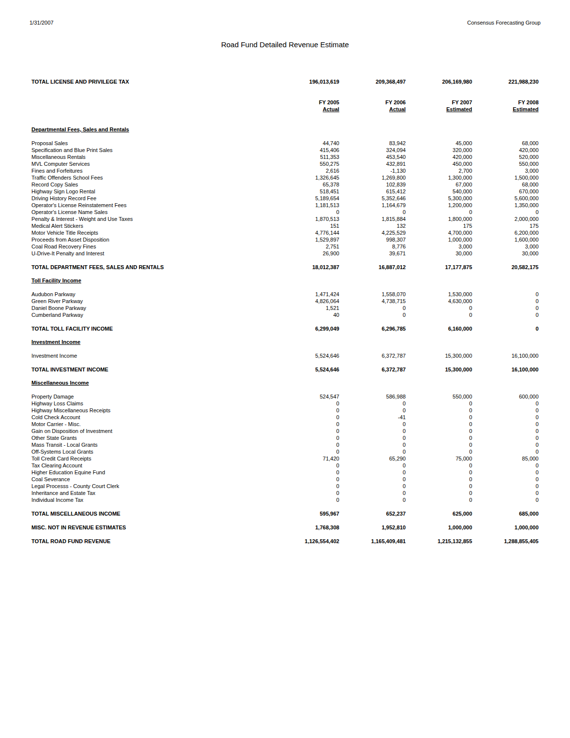1/31/2007 Consensus Forecasting Group
Road Fund Detailed Revenue Estimate
| TOTAL LICENSE AND PRIVILEGE TAX | 196,013,619 | 209,368,497 | 206,169,980 | 221,988,230 |
| | FY 2005 | FY 2006 | FY 2007 | FY 2008 |
| | Actual | Actual | Estimated | Estimated |
| Departmental Fees, Sales and Rentals |
| Proposal Sales | 44,740 | 83,942 | 45,000 | 68,000 |
| Specification and Blue Print Sales | 415,406 | 324,094 | 320,000 | 420,000 |
| Miscellaneous Rentals | 511,353 | 453,540 | 420,000 | 520,000 |
| MVL Computer Services | 550,275 | 432,891 | 450,000 | 550,000 |
| Fines and Forfeitures | 2,616 | -1,130 | 2,700 | 3,000 |
| Traffic Offenders School Fees | 1,326,645 | 1,269,800 | 1,300,000 | 1,500,000 |
| Record Copy Sales | 65,378 | 102,839 | 67,000 | 68,000 |
| Highway Sign Logo Rental | 518,451 | 615,412 | 540,000 | 670,000 |
| Driving History Record Fee | 5,189,654 | 5,352,646 | 5,300,000 | 5,600,000 |
| Operator's License Reinstatement Fees | 1,181,513 | 1,164,679 | 1,200,000 | 1,350,000 |
| Operator's License Name Sales | 0 | 0 | 0 | 0 |
| Penalty & Interest - Weight and Use Taxes | 1,870,513 | 1,815,884 | 1,800,000 | 2,000,000 |
| Medical Alert Stickers | 151 | 132 | 175 | 175 |
| Motor Vehicle Title Receipts | 4,776,144 | 4,225,529 | 4,700,000 | 6,200,000 |
| Proceeds from Asset Disposition | 1,529,897 | 998,307 | 1,000,000 | 1,600,000 |
| Coal Road Recovery Fines | 2,751 | 8,776 | 3,000 | 3,000 |
| U-Drive-It Penalty and Interest | 26,900 | 39,671 | 30,000 | 30,000 |
| TOTAL DEPARTMENT FEES, SALES AND RENTALS | 18,012,387 | 16,887,012 | 17,177,875 | 20,582,175 |
| Toll Facility Income |
| Audubon Parkway | 1,471,424 | 1,558,070 | 1,530,000 | 0 |
| Green River Parkway | 4,826,064 | 4,738,715 | 4,630,000 | 0 |
| Daniel Boone Parkway | 1,521 | 0 | 0 | 0 |
| Cumberland Parkway | 40 | 0 | 0 | 0 |
| TOTAL TOLL FACILITY INCOME | 6,299,049 | 6,296,785 | 6,160,000 | 0 |
| Investment Income |
| Investment Income | 5,524,646 | 6,372,787 | 15,300,000 | 16,100,000 |
| TOTAL INVESTMENT INCOME | 5,524,646 | 6,372,787 | 15,300,000 | 16,100,000 |
| Miscellaneous Income |
| Property Damage | 524,547 | 586,988 | 550,000 | 600,000 |
| Highway Loss Claims | 0 | 0 | 0 | 0 |
| Highway Miscellaneous Receipts | 0 | 0 | 0 | 0 |
| Cold Check Account | 0 | -41 | 0 | 0 |
| Motor Carrier - Misc. | 0 | 0 | 0 | 0 |
| Gain on Disposition of Investment | 0 | 0 | 0 | 0 |
| Other State Grants | 0 | 0 | 0 | 0 |
| Mass Transit - Local Grants | 0 | 0 | 0 | 0 |
| Off-Systems Local Grants | 0 | 0 | 0 | 0 |
| Toll Credit Card Receipts | 71,420 | 65,290 | 75,000 | 85,000 |
| Tax Clearing Account | 0 | 0 | 0 | 0 |
| Higher Education Equine Fund | 0 | 0 | 0 | 0 |
| Coal Severance | 0 | 0 | 0 | 0 |
| Legal Processs - County Court Clerk | 0 | 0 | 0 | 0 |
| Inheritance and Estate Tax | 0 | 0 | 0 | 0 |
| Individual Income Tax | 0 | 0 | 0 | 0 |
| TOTAL MISCELLANEOUS INCOME | 595,967 | 652,237 | 625,000 | 685,000 |
| MISC. NOT IN REVENUE ESTIMATES | 1,768,308 | 1,952,810 | 1,000,000 | 1,000,000 |
| TOTAL ROAD FUND REVENUE | 1,126,554,402 | 1,165,409,481 | 1,215,132,855 | 1,288,855,405 |